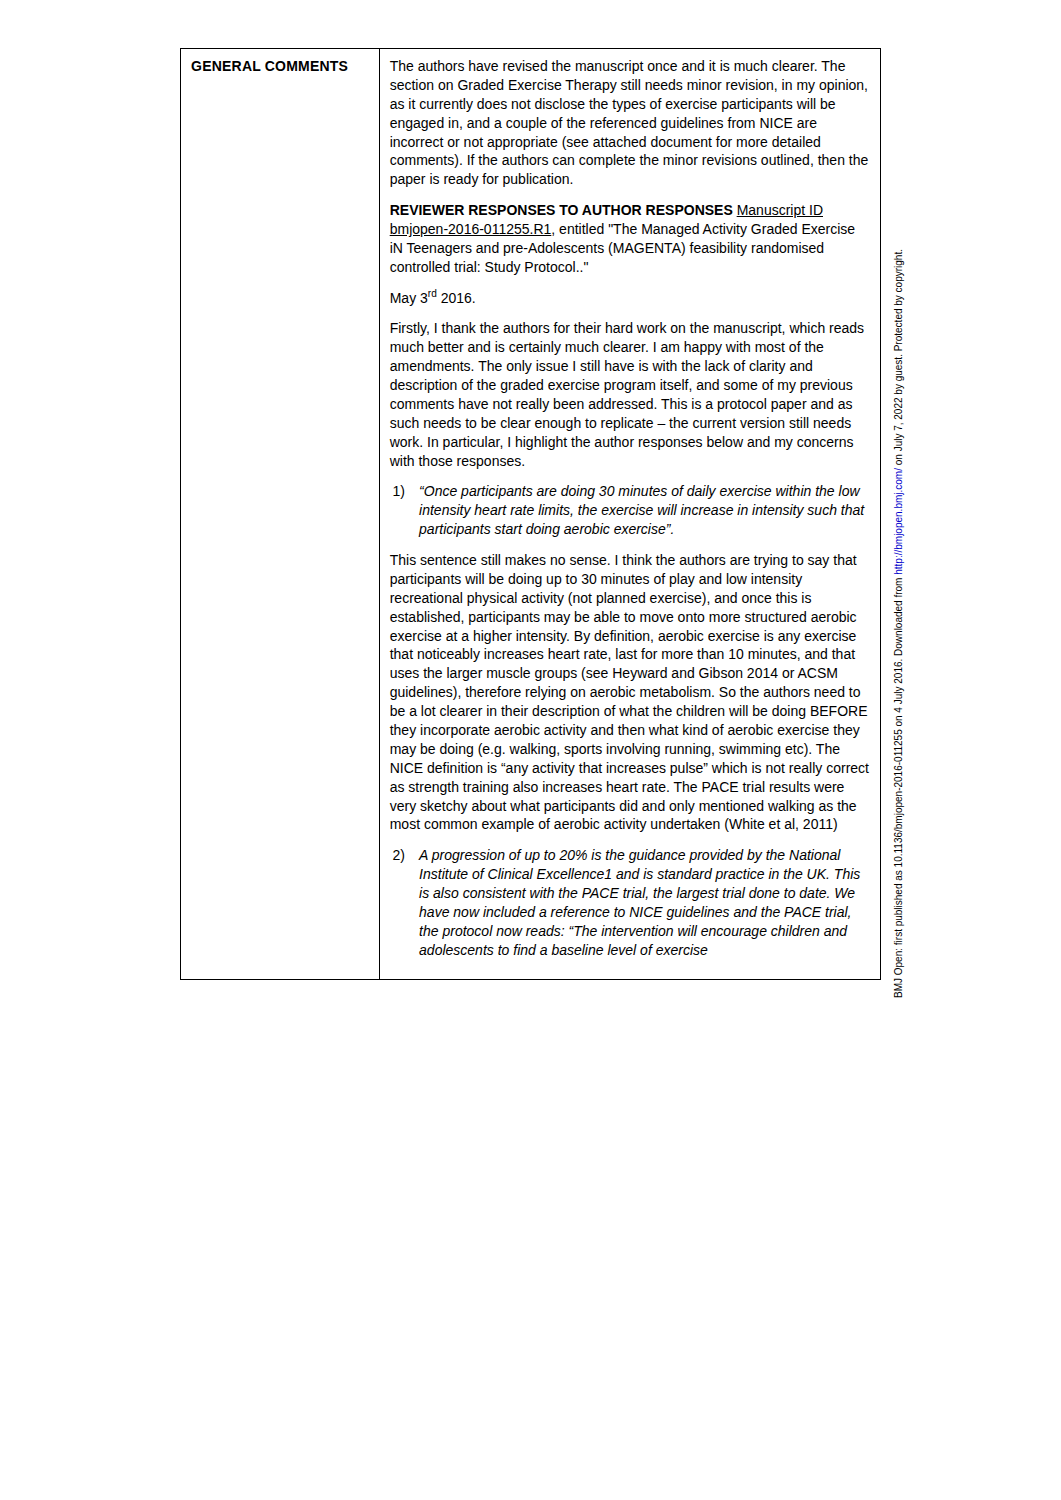BMJ Open: first published as 10.1136/bmjopen-2016-011255 on 4 July 2016. Downloaded from http://bmjopen.bmj.com/ on July 7, 2022 by guest. Protected by copyright.
| GENERAL COMMENTS | The authors have revised the manuscript once and it is much clearer. The section on Graded Exercise Therapy still needs minor revision, in my opinion, as it currently does not disclose the types of exercise participants will be engaged in, and a couple of the referenced guidelines from NICE are incorrect or not appropriate (see attached document for more detailed comments). If the authors can complete the minor revisions outlined, then the paper is ready for publication. REVIEWER RESPONSES TO AUTHOR RESPONSES Manuscript ID bmjopen-2016-011255.R1 , entitled "The Managed Activity Graded Exercise iN Teenagers and pre-Adolescents (MAGENTA) feasibility randomised controlled trial: Study Protocol.." May 3 rd 2016. Firstly, I thank the authors for their hard work on the manuscript, which reads much better and is certainly much clearer. I am happy with most of the amendments. The only issue I still have is with the lack of clarity and description of the graded exercise program itself, and some of my previous comments have not really been addressed. This is a protocol paper and as such needs to be clear enough to replicate – the current version still needs work. In particular, I highlight the author responses below and my concerns with those responses. “Once participants are doing 30 minutes of daily exercise within the low intensity heart rate limits, the exercise will increase in intensity such that participants start doing aerobic exercise”. This sentence still makes no sense. I think the authors are trying to say that participants will be doing up to 30 minutes of play and low intensity recreational physical activity (not planned exercise), and once this is established, participants may be able to move onto more structured aerobic exercise at a higher intensity. By definition, aerobic exercise is any exercise that noticeably increases heart rate, last for more than 10 minutes, and that uses the larger muscle groups (see Heyward and Gibson 2014 or ACSM guidelines), therefore relying on aerobic metabolism. So the authors need to be a lot clearer in their description of what the children will be doing BEFORE they incorporate aerobic activity and then what kind of aerobic exercise they may be doing (e.g. walking, sports involving running, swimming etc). The NICE definition is “any activity that increases pulse” which is not really correct as strength training also increases heart rate. The PACE trial results were very sketchy about what participants did and only mentioned walking as the most common example of aerobic activity undertaken (White et al, 2011) A progression of up to 20% is the guidance provided by the National Institute of Clinical Excellence1 and is standard practice in the UK. This is also consistent with the PACE trial, the largest trial done to date. We have now included a reference to NICE guidelines and the PACE trial, the protocol now reads: “The intervention will encourage children and adolescents to find a baseline level of exercise |